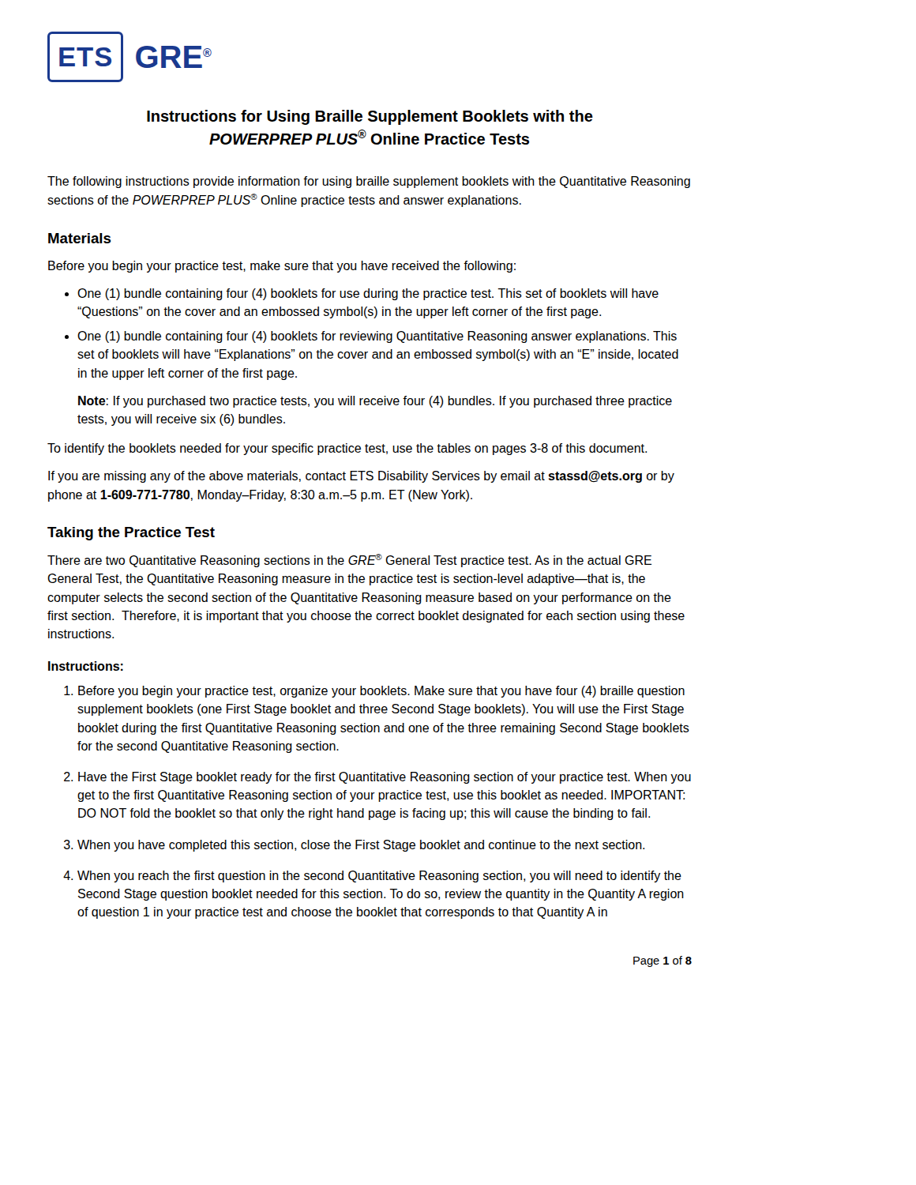ETS GRE®
Instructions for Using Braille Supplement Booklets with the
POWERPREP PLUS® Online Practice Tests
The following instructions provide information for using braille supplement booklets with the Quantitative Reasoning sections of the POWERPREP PLUS® Online practice tests and answer explanations.
Materials
Before you begin your practice test, make sure that you have received the following:
One (1) bundle containing four (4) booklets for use during the practice test. This set of booklets will have “Questions” on the cover and an embossed symbol(s) in the upper left corner of the first page.
One (1) bundle containing four (4) booklets for reviewing Quantitative Reasoning answer explanations. This set of booklets will have “Explanations” on the cover and an embossed symbol(s) with an “E” inside, located in the upper left corner of the first page.
Note: If you purchased two practice tests, you will receive four (4) bundles. If you purchased three practice tests, you will receive six (6) bundles.
To identify the booklets needed for your specific practice test, use the tables on pages 3-8 of this document.
If you are missing any of the above materials, contact ETS Disability Services by email at stassd@ets.org or by phone at 1-609-771-7780, Monday–Friday, 8:30 a.m.–5 p.m. ET (New York).
Taking the Practice Test
There are two Quantitative Reasoning sections in the GRE® General Test practice test. As in the actual GRE General Test, the Quantitative Reasoning measure in the practice test is section-level adaptive—that is, the computer selects the second section of the Quantitative Reasoning measure based on your performance on the first section. Therefore, it is important that you choose the correct booklet designated for each section using these instructions.
Instructions:
Before you begin your practice test, organize your booklets. Make sure that you have four (4) braille question supplement booklets (one First Stage booklet and three Second Stage booklets). You will use the First Stage booklet during the first Quantitative Reasoning section and one of the three remaining Second Stage booklets for the second Quantitative Reasoning section.
Have the First Stage booklet ready for the first Quantitative Reasoning section of your practice test. When you get to the first Quantitative Reasoning section of your practice test, use this booklet as needed. IMPORTANT: DO NOT fold the booklet so that only the right hand page is facing up; this will cause the binding to fail.
When you have completed this section, close the First Stage booklet and continue to the next section.
When you reach the first question in the second Quantitative Reasoning section, you will need to identify the Second Stage question booklet needed for this section. To do so, review the quantity in the Quantity A region of question 1 in your practice test and choose the booklet that corresponds to that Quantity A in
Page 1 of 8